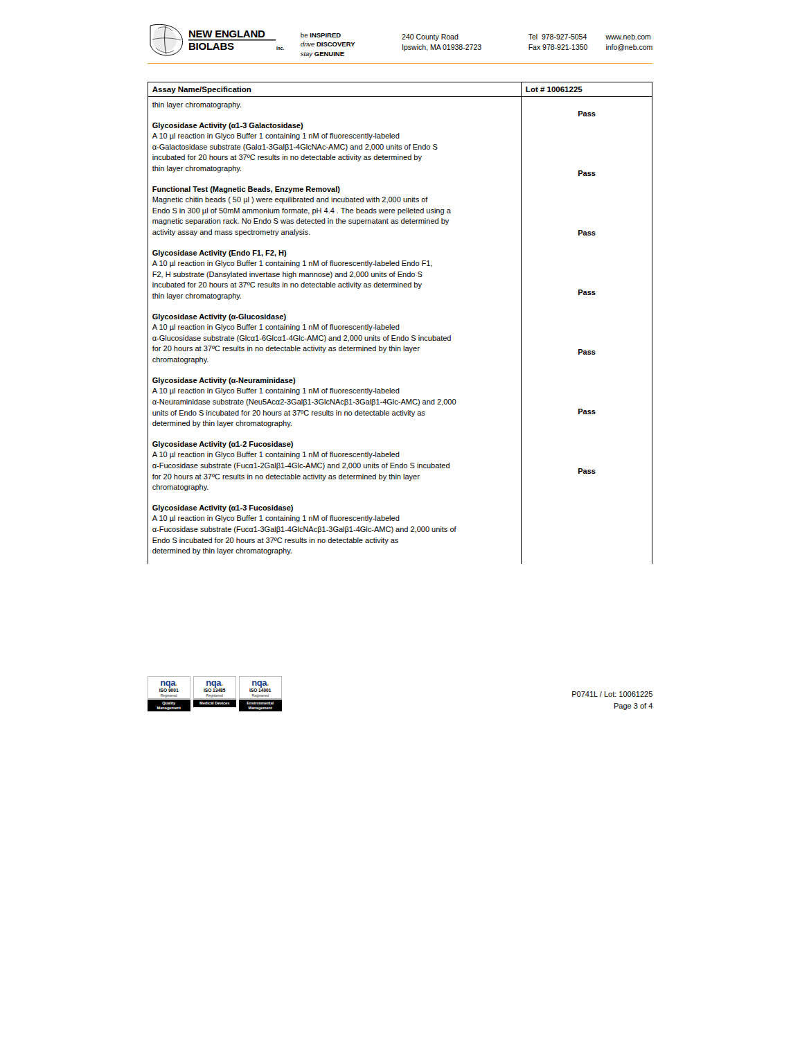NEW ENGLAND BIOLABS Inc.
be INSPIRED
drive DISCOVERY
stay GENUINE
240 County Road
Ipswich, MA 01938-2723
Tel 978-927-5054
Fax 978-921-1350
www.neb.com
info@neb.com
| Assay Name/Specification | Lot # 10061225 |
| --- | --- |
| thin layer chromatography. Glycosidase Activity (α1-3 Galactosidase) A 10 µl reaction in Glyco Buffer 1 containing 1 nM of fluorescently-labeled α-Galactosidase substrate (Galα1-3Galβ1-4GlcNAc-AMC) and 2,000 units of Endo S incubated for 20 hours at 37ºC results in no detectable activity as determined by thin layer chromatography. Functional Test (Magnetic Beads, Enzyme Removal) Magnetic chitin beads ( 50 µl ) were equilibrated and incubated with 2,000 units of Endo S in 300 µl of 50mM ammonium formate, pH 4.4 . The beads were pelleted using a magnetic separation rack. No Endo S was detected in the supernatant as determined by activity assay and mass spectrometry analysis. Glycosidase Activity (Endo F1, F2, H) A 10 µl reaction in Glyco Buffer 1 containing 1 nM of fluorescently-labeled Endo F1, F2, H substrate (Dansylated invertase high mannose) and 2,000 units of Endo S incubated for 20 hours at 37ºC results in no detectable activity as determined by thin layer chromatography. Glycosidase Activity (α-Glucosidase) A 10 µl reaction in Glyco Buffer 1 containing 1 nM of fluorescently-labeled α-Glucosidase substrate (Glcα1-6Glcα1-4Glc-AMC) and 2,000 units of Endo S incubated for 20 hours at 37ºC results in no detectable activity as determined by thin layer chromatography. Glycosidase Activity (α-Neuraminidase) A 10 µl reaction in Glyco Buffer 1 containing 1 nM of fluorescently-labeled α-Neuraminidase substrate (Neu5Acα2-3Galβ1-3GlcNAcβ1-3Galβ1-4Glc-AMC) and 2,000 units of Endo S incubated for 20 hours at 37ºC results in no detectable activity as determined by thin layer chromatography. Glycosidase Activity (α1-2 Fucosidase) A 10 µl reaction in Glyco Buffer 1 containing 1 nM of fluorescently-labeled α-Fucosidase substrate (Fucα1-2Galβ1-4Glc-AMC) and 2,000 units of Endo S incubated for 20 hours at 37ºC results in no detectable activity as determined by thin layer chromatography. Glycosidase Activity (α1-3 Fucosidase) A 10 µl reaction in Glyco Buffer 1 containing 1 nM of fluorescently-labeled α-Fucosidase substrate (Fucα1-3Galβ1-4GlcNAcβ1-3Galβ1-4Glc-AMC) and 2,000 units of Endo S incubated for 20 hours at 37ºC results in no detectable activity as determined by thin layer chromatography. | Pass Pass Pass Pass Pass Pass Pass |
nqa.
ISO 9001
Registered
Quality
Management
nqa.
ISO 13485
Registered
Medical Devices
nqa.
ISO 14001
Registered
Environmental
Management
P0741L / Lot: 10061225
Page 3 of 4